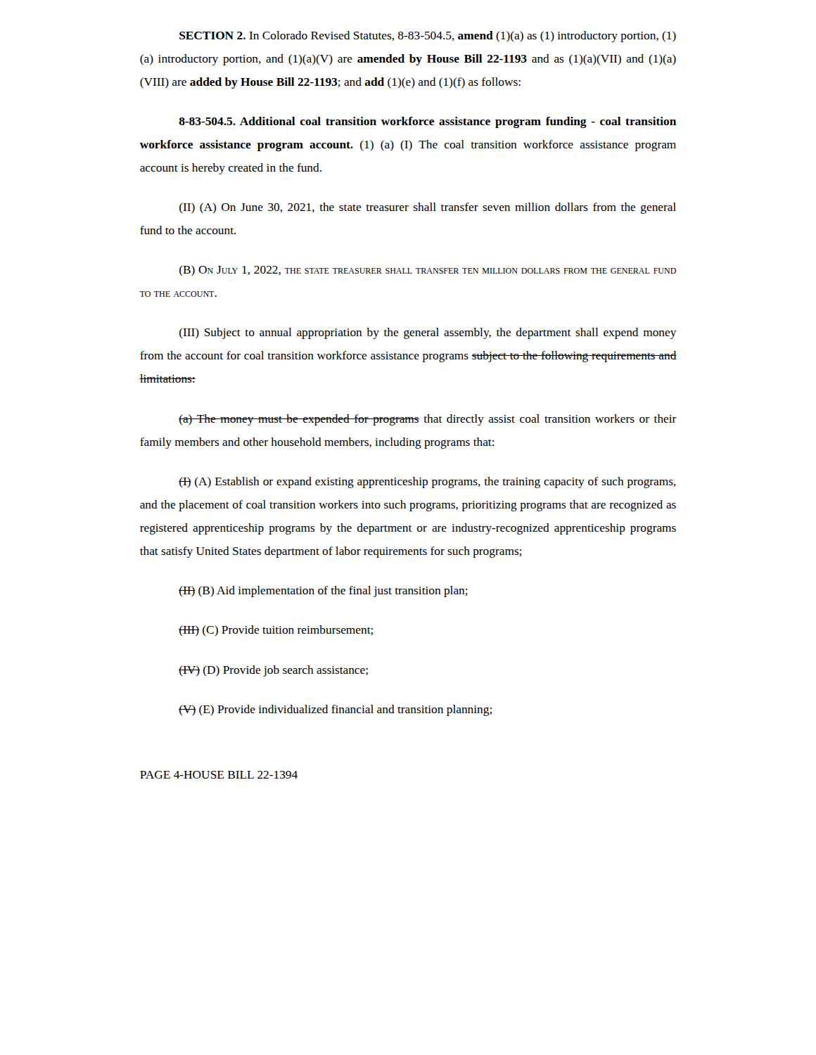SECTION 2. In Colorado Revised Statutes, 8-83-504.5, amend (1)(a) as (1) introductory portion, (1)(a) introductory portion, and (1)(a)(V) are amended by House Bill 22-1193 and as (1)(a)(VII) and (1)(a)(VIII) are added by House Bill 22-1193; and add (1)(e) and (1)(f) as follows:
8-83-504.5. Additional coal transition workforce assistance program funding - coal transition workforce assistance program account. (1) (a) (I) The coal transition workforce assistance program account is hereby created in the fund.
(II) (A) On June 30, 2021, the state treasurer shall transfer seven million dollars from the general fund to the account.
(B) On July 1, 2022, the state treasurer shall transfer ten million dollars from the general fund to the account.
(III) Subject to annual appropriation by the general assembly, the department shall expend money from the account for coal transition workforce assistance programs subject to the following requirements and limitations:
(a) The money must be expended for programs that directly assist coal transition workers or their family members and other household members, including programs that:
(I) (A) Establish or expand existing apprenticeship programs, the training capacity of such programs, and the placement of coal transition workers into such programs, prioritizing programs that are recognized as registered apprenticeship programs by the department or are industry-recognized apprenticeship programs that satisfy United States department of labor requirements for such programs;
(II) (B) Aid implementation of the final just transition plan;
(III) (C) Provide tuition reimbursement;
(IV) (D) Provide job search assistance;
(V) (E) Provide individualized financial and transition planning;
PAGE 4-HOUSE BILL 22-1394